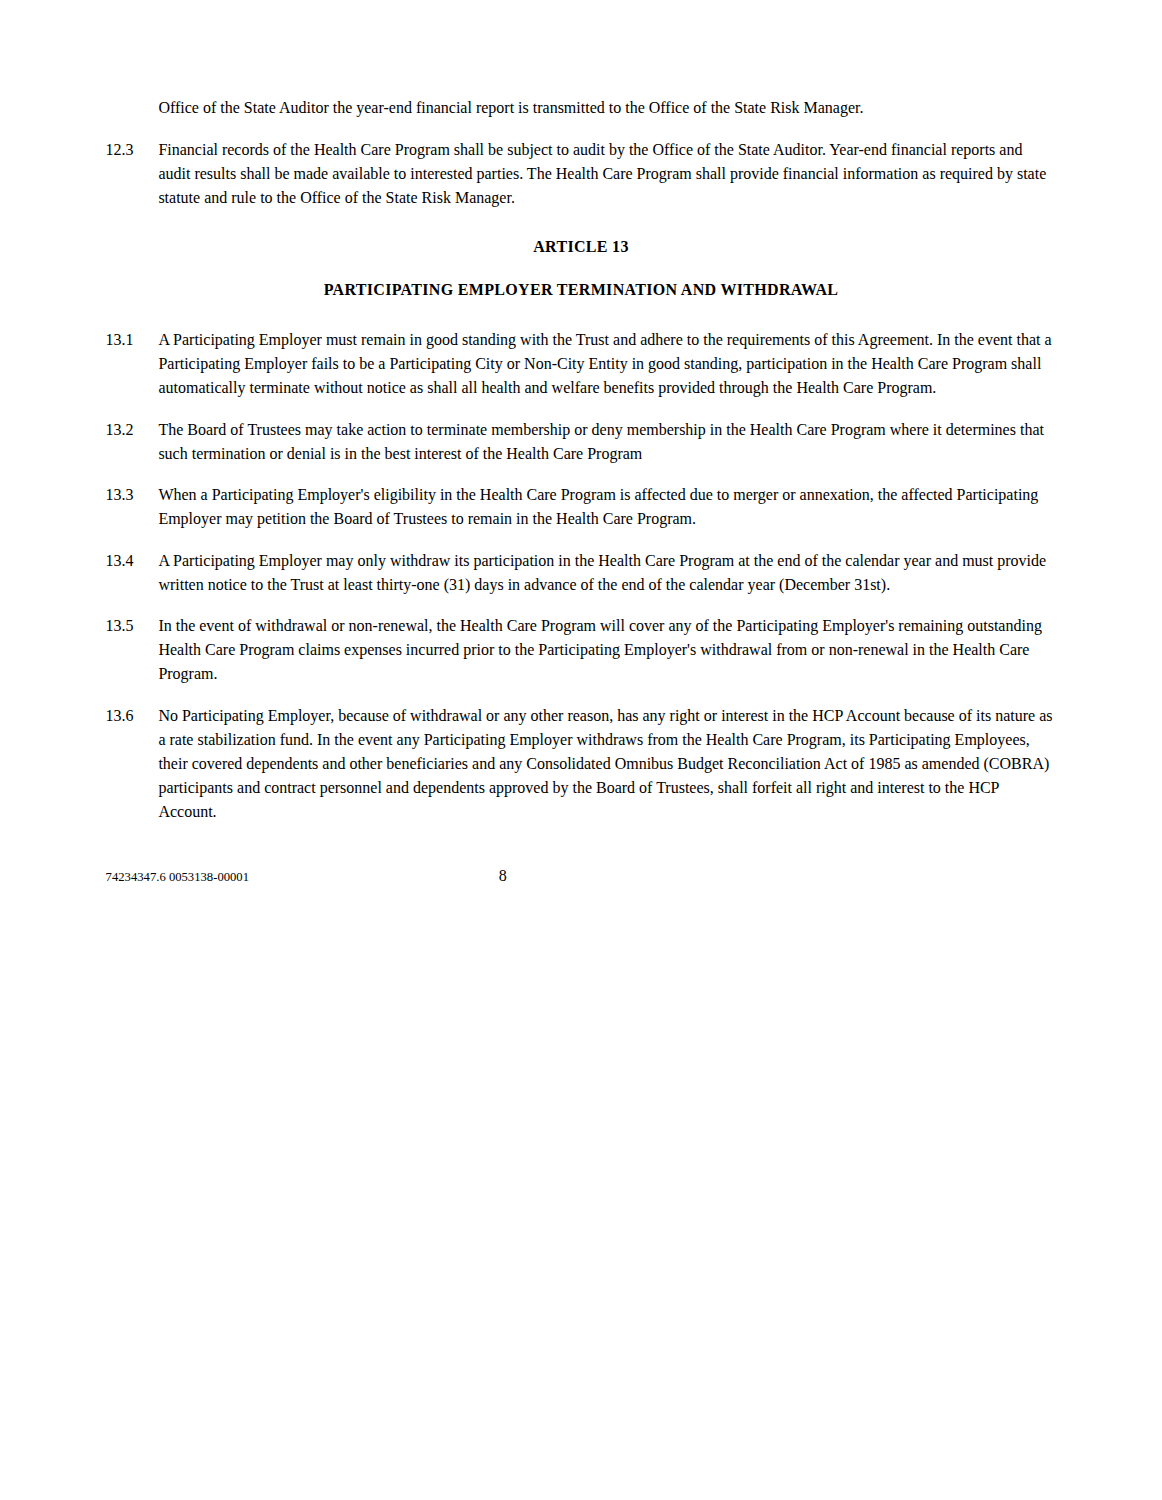Office of the State Auditor the year-end financial report is transmitted to the Office of the State Risk Manager.
12.3
Financial records of the Health Care Program shall be subject to audit by the Office of the State Auditor. Year-end financial reports and audit results shall be made available to interested parties. The Health Care Program shall provide financial information as required by state statute and rule to the Office of the State Risk Manager.
ARTICLE 13
PARTICIPATING EMPLOYER TERMINATION AND WITHDRAWAL
13.1
A Participating Employer must remain in good standing with the Trust and adhere to the requirements of this Agreement. In the event that a Participating Employer fails to be a Participating City or Non-City Entity in good standing, participation in the Health Care Program shall automatically terminate without notice as shall all health and welfare benefits provided through the Health Care Program.
13.2
The Board of Trustees may take action to terminate membership or deny membership in the Health Care Program where it determines that such termination or denial is in the best interest of the Health Care Program
13.3
When a Participating Employer's eligibility in the Health Care Program is affected due to merger or annexation, the affected Participating Employer may petition the Board of Trustees to remain in the Health Care Program.
13.4
A Participating Employer may only withdraw its participation in the Health Care Program at the end of the calendar year and must provide written notice to the Trust at least thirty-one (31) days in advance of the end of the calendar year (December 31st).
13.5
In the event of withdrawal or non-renewal, the Health Care Program will cover any of the Participating Employer's remaining outstanding Health Care Program claims expenses incurred prior to the Participating Employer's withdrawal from or non-renewal in the Health Care Program.
13.6
No Participating Employer, because of withdrawal or any other reason, has any right or interest in the HCP Account because of its nature as a rate stabilization fund. In the event any Participating Employer withdraws from the Health Care Program, its Participating Employees, their covered dependents and other beneficiaries and any Consolidated Omnibus Budget Reconciliation Act of 1985 as amended (COBRA) participants and contract personnel and dependents approved by the Board of Trustees, shall forfeit all right and interest to the HCP Account.
74234347.6 0053138-00001 8